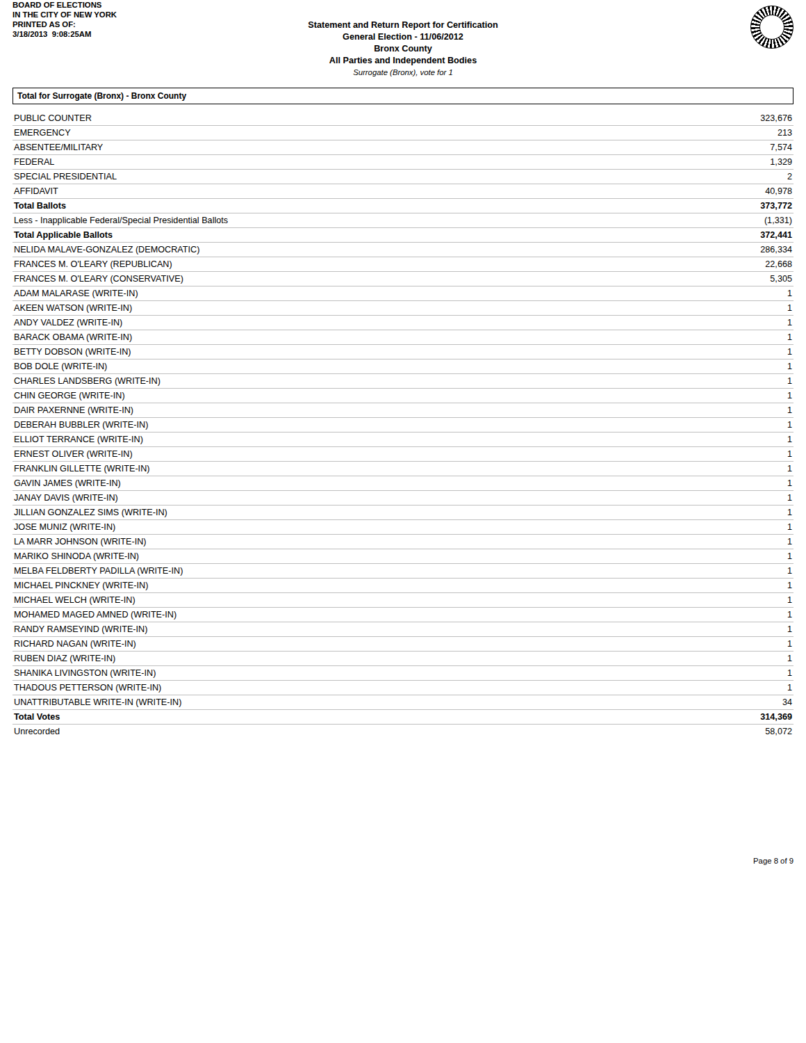BOARD OF ELECTIONS
IN THE CITY OF NEW YORK
PRINTED AS OF:
3/18/2013 9:08:25AM
Statement and Return Report for Certification
General Election - 11/06/2012
Bronx County
All Parties and Independent Bodies
Surrogate (Bronx), vote for 1
Total for Surrogate (Bronx) - Bronx County
| PUBLIC COUNTER | 323,676 |
| EMERGENCY | 213 |
| ABSENTEE/MILITARY | 7,574 |
| FEDERAL | 1,329 |
| SPECIAL PRESIDENTIAL | 2 |
| AFFIDAVIT | 40,978 |
| Total Ballots | 373,772 |
| Less - Inapplicable Federal/Special Presidential Ballots | (1,331) |
| Total Applicable Ballots | 372,441 |
| NELIDA MALAVE-GONZALEZ (DEMOCRATIC) | 286,334 |
| FRANCES M. O'LEARY (REPUBLICAN) | 22,668 |
| FRANCES M. O'LEARY (CONSERVATIVE) | 5,305 |
| ADAM MALARASE (WRITE-IN) | 1 |
| AKEEN WATSON (WRITE-IN) | 1 |
| ANDY VALDEZ (WRITE-IN) | 1 |
| BARACK OBAMA (WRITE-IN) | 1 |
| BETTY DOBSON (WRITE-IN) | 1 |
| BOB DOLE (WRITE-IN) | 1 |
| CHARLES LANDSBERG (WRITE-IN) | 1 |
| CHIN GEORGE (WRITE-IN) | 1 |
| DAIR PAXERNNE (WRITE-IN) | 1 |
| DEBERAH BUBBLER (WRITE-IN) | 1 |
| ELLIOT TERRANCE (WRITE-IN) | 1 |
| ERNEST OLIVER (WRITE-IN) | 1 |
| FRANKLIN GILLETTE (WRITE-IN) | 1 |
| GAVIN JAMES (WRITE-IN) | 1 |
| JANAY DAVIS (WRITE-IN) | 1 |
| JILLIAN GONZALEZ SIMS (WRITE-IN) | 1 |
| JOSE MUNIZ (WRITE-IN) | 1 |
| LA MARR JOHNSON (WRITE-IN) | 1 |
| MARIKO SHINODA (WRITE-IN) | 1 |
| MELBA FELDBERTY PADILLA (WRITE-IN) | 1 |
| MICHAEL PINCKNEY (WRITE-IN) | 1 |
| MICHAEL WELCH (WRITE-IN) | 1 |
| MOHAMED MAGED AMNED (WRITE-IN) | 1 |
| RANDY RAMSEYIND (WRITE-IN) | 1 |
| RICHARD NAGAN (WRITE-IN) | 1 |
| RUBEN DIAZ (WRITE-IN) | 1 |
| SHANIKA LIVINGSTON (WRITE-IN) | 1 |
| THADOUS PETTERSON (WRITE-IN) | 1 |
| UNATTRIBUTABLE WRITE-IN (WRITE-IN) | 34 |
| Total Votes | 314,369 |
| Unrecorded | 58,072 |
Page 8 of 9